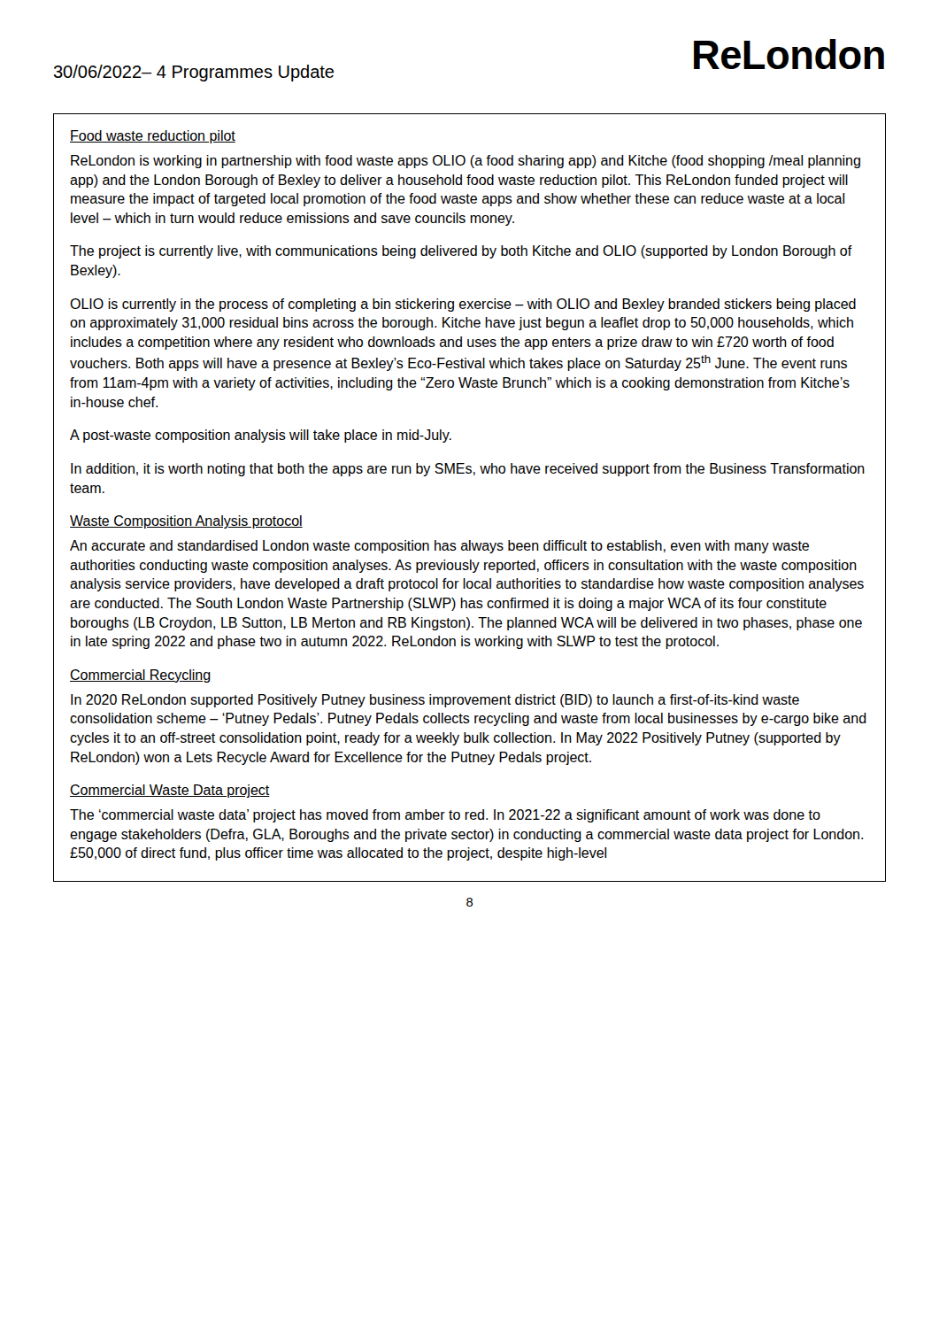ReLondon
30/06/2022– 4 Programmes Update
Food waste reduction pilot
ReLondon is working in partnership with food waste apps OLIO (a food sharing app) and Kitche (food shopping /meal planning app) and the London Borough of Bexley to deliver a household food waste reduction pilot. This ReLondon funded project will measure the impact of targeted local promotion of the food waste apps and show whether these can reduce waste at a local level – which in turn would reduce emissions and save councils money.
The project is currently live, with communications being delivered by both Kitche and OLIO (supported by London Borough of Bexley).
OLIO is currently in the process of completing a bin stickering exercise – with OLIO and Bexley branded stickers being placed on approximately 31,000 residual bins across the borough. Kitche have just begun a leaflet drop to 50,000 households, which includes a competition where any resident who downloads and uses the app enters a prize draw to win £720 worth of food vouchers. Both apps will have a presence at Bexley’s Eco-Festival which takes place on Saturday 25th June. The event runs from 11am-4pm with a variety of activities, including the “Zero Waste Brunch” which is a cooking demonstration from Kitche’s in-house chef.
A post-waste composition analysis will take place in mid-July.
In addition, it is worth noting that both the apps are run by SMEs, who have received support from the Business Transformation team.
Waste Composition Analysis protocol
An accurate and standardised London waste composition has always been difficult to establish, even with many waste authorities conducting waste composition analyses. As previously reported, officers in consultation with the waste composition analysis service providers, have developed a draft protocol for local authorities to standardise how waste composition analyses are conducted. The South London Waste Partnership (SLWP) has confirmed it is doing a major WCA of its four constitute boroughs (LB Croydon, LB Sutton, LB Merton and RB Kingston). The planned WCA will be delivered in two phases, phase one in late spring 2022 and phase two in autumn 2022. ReLondon is working with SLWP to test the protocol.
Commercial Recycling
In 2020 ReLondon supported Positively Putney business improvement district (BID) to launch a first-of-its-kind waste consolidation scheme – ‘Putney Pedals’. Putney Pedals collects recycling and waste from local businesses by e-cargo bike and cycles it to an off-street consolidation point, ready for a weekly bulk collection. In May 2022 Positively Putney (supported by ReLondon) won a Lets Recycle Award for Excellence for the Putney Pedals project.
Commercial Waste Data project
The ‘commercial waste data’ project has moved from amber to red. In 2021-22 a significant amount of work was done to engage stakeholders (Defra, GLA, Boroughs and the private sector) in conducting a commercial waste data project for London. £50,000 of direct fund, plus officer time was allocated to the project, despite high-level
8